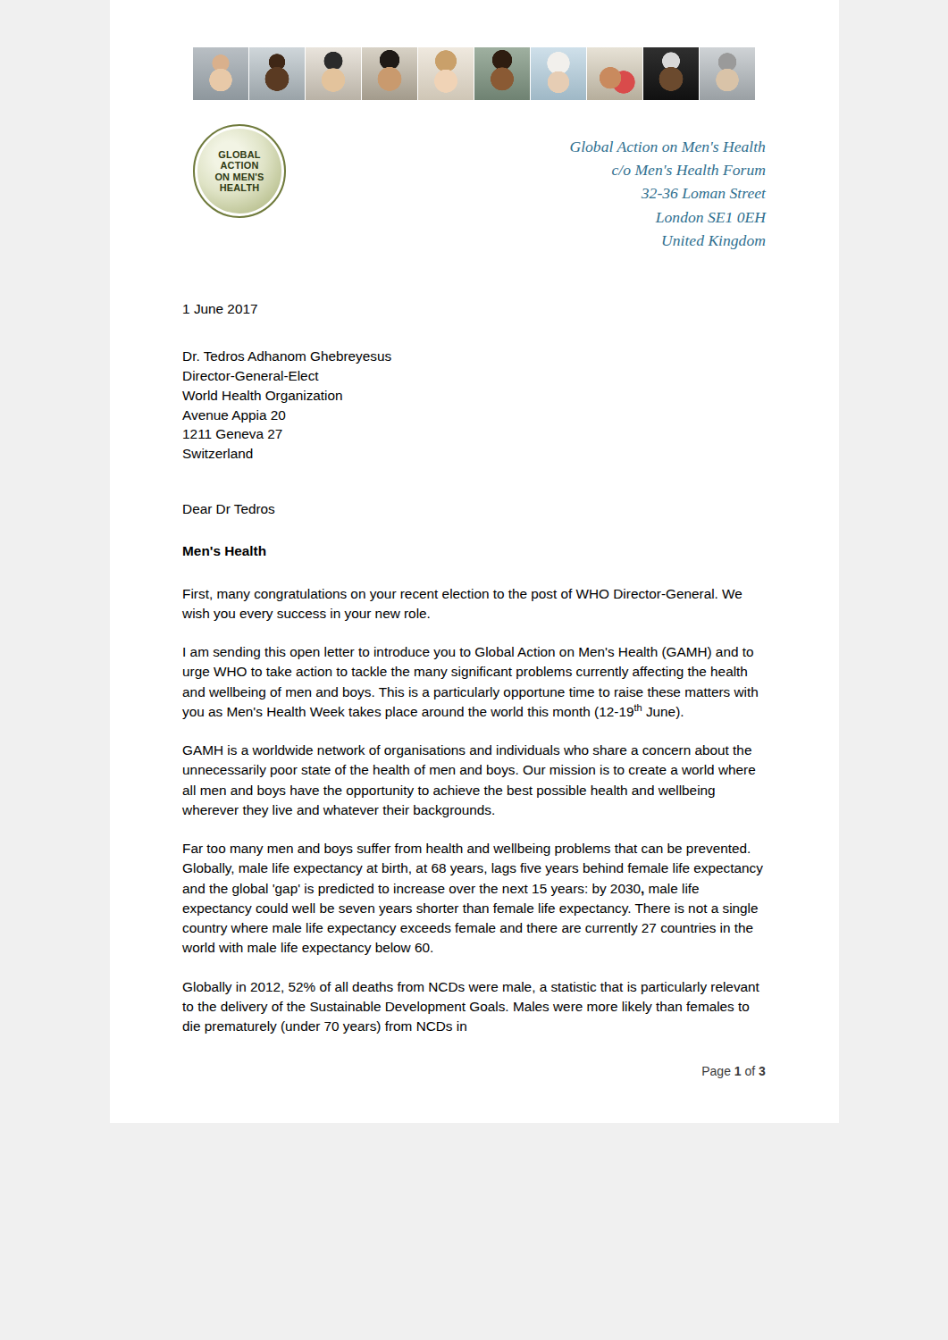Global
Action
on Men's
Health
Global Action on Men's Health
c/o Men's Health Forum
32-36 Loman Street
London SE1 0EH
United Kingdom
1 June 2017
Dr. Tedros Adhanom Ghebreyesus
Director-General-Elect
World Health Organization
Avenue Appia 20
1211 Geneva 27
Switzerland
Dear Dr Tedros
Men's Health
First, many congratulations on your recent election to the post of WHO Director-General. We wish you every success in your new role.
I am sending this open letter to introduce you to Global Action on Men's Health (GAMH) and to urge WHO to take action to tackle the many significant problems currently affecting the health and wellbeing of men and boys. This is a particularly opportune time to raise these matters with you as Men's Health Week takes place around the world this month (12-19th June).
GAMH is a worldwide network of organisations and individuals who share a concern about the unnecessarily poor state of the health of men and boys. Our mission is to create a world where all men and boys have the opportunity to achieve the best possible health and wellbeing wherever they live and whatever their backgrounds.
Far too many men and boys suffer from health and wellbeing problems that can be prevented. Globally, male life expectancy at birth, at 68 years, lags five years behind female life expectancy and the global 'gap' is predicted to increase over the next 15 years: by 2030, male life expectancy could well be seven years shorter than female life expectancy. There is not a single country where male life expectancy exceeds female and there are currently 27 countries in the world with male life expectancy below 60.
Globally in 2012, 52% of all deaths from NCDs were male, a statistic that is particularly relevant to the delivery of the Sustainable Development Goals. Males were more likely than females to die prematurely (under 70 years) from NCDs in
Page 1 of 3